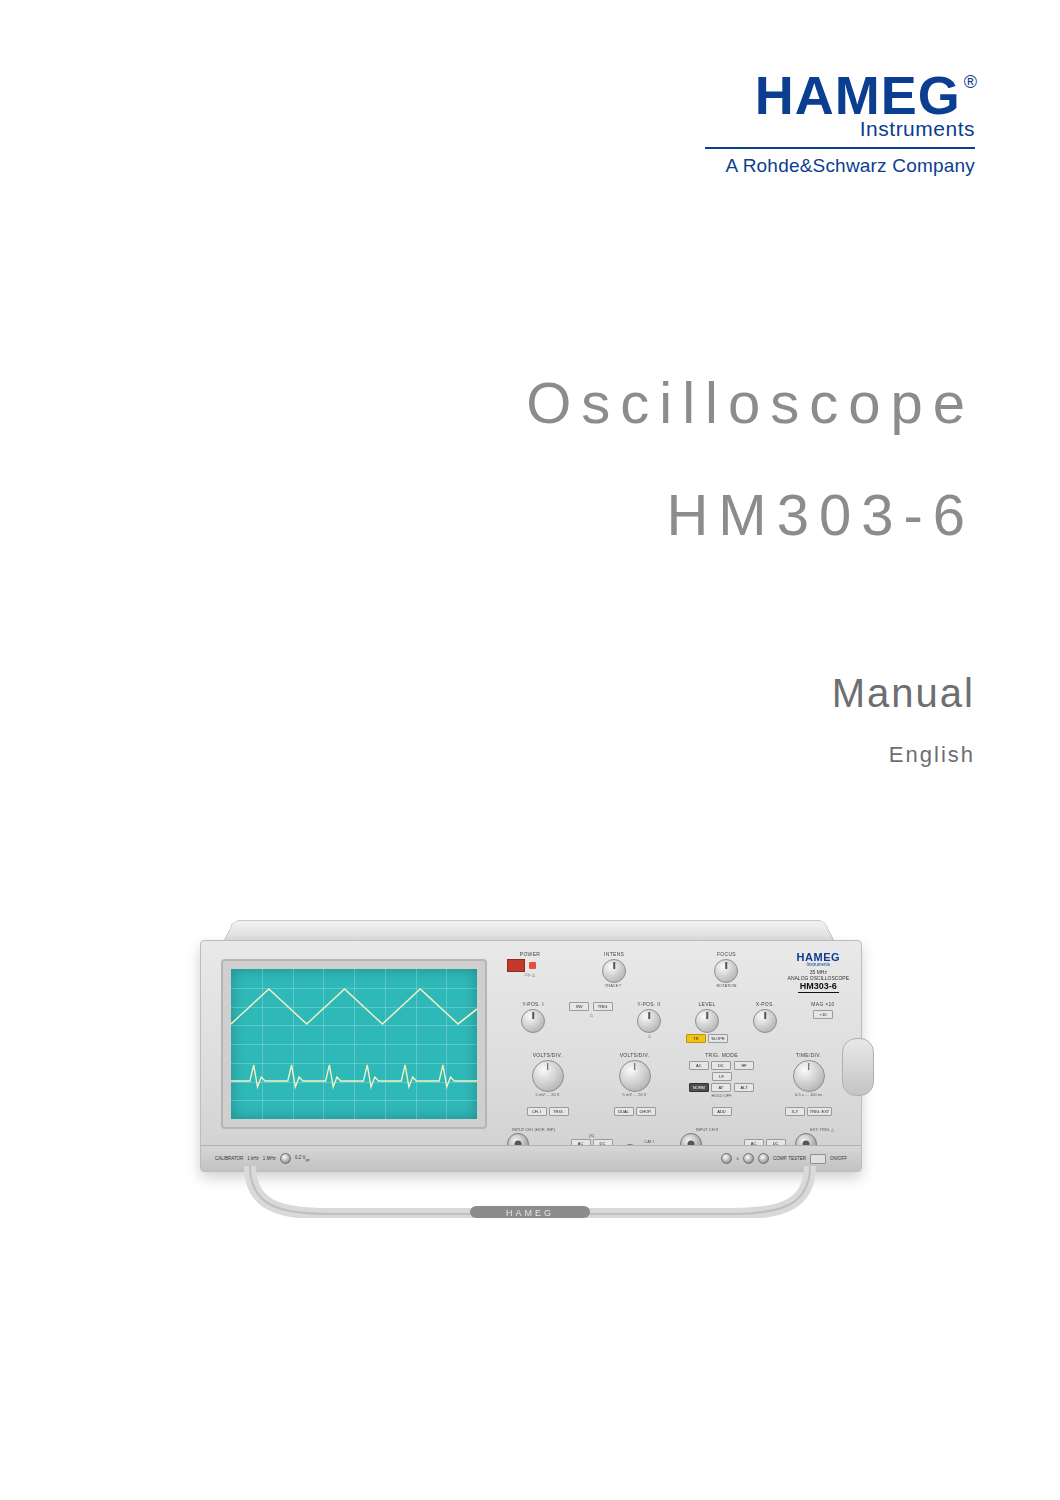HAMEG®
Instruments
A Rohde&Schwarz Company
Oscilloscope
HM303-6
Manual
English
POWER
□ ▷ △
INTENS
TRACE ☾
FOCUS
ROTATION
HAMEG
Instruments
35 MHz
ANALOG OSCILLOSCOPE
HM303-6
Y-POS. I
INV
TRIG
△
Y-POS. II
△
LEVEL
TR SLOPE
X-POS.
MAG ×10
×10
VOLTS/DIV.
5 mV … 20 V
VOLTS/DIV.
5 mV … 20 V
TRIG. MODE
AC DC HF LF
NORM AT ALT
HOLD OFF
TIME/DIV.
0.5 s … 100 ns
CH. I TRIG.
DUAL CHOP.
ADD
X-Y TRIG. EXT
INPUT CH I (HOR. INP.)
1 MΩ ∥ 25 pF
(X)
AC DC GD
CAT I
INPUT CH II
1 MΩ ∥ 25 pF
AC DC GD INV
EXT. TRIG. △
100 V
CALIBRATOR 1 kHz 1 MHz 0.2 Vpp
⏚ COMP. TESTER ON/OFF
HAMEG